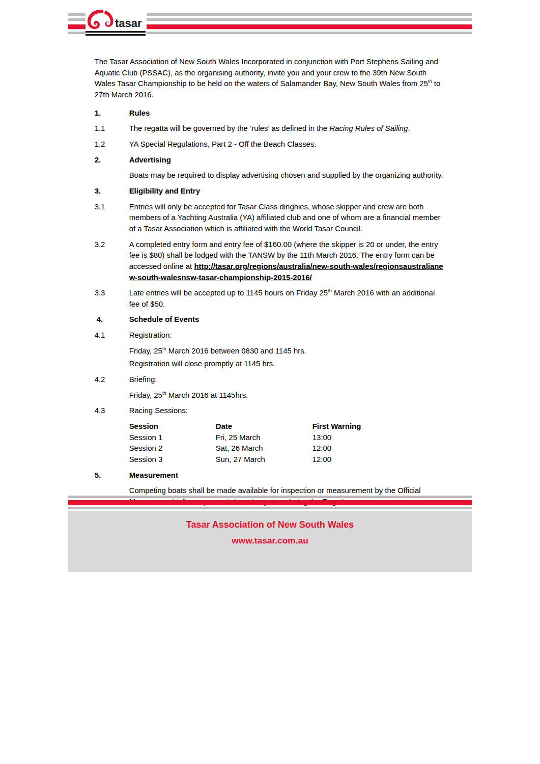tasar
The Tasar Association of New South Wales Incorporated in conjunction with Port Stephens Sailing and Aquatic Club (PSSAC), as the organising authority, invite you and your crew to the 39th New South Wales Tasar Championship to be held on the waters of Salamander Bay, New South Wales from 25th to 27th March 2016.
1.
Rules
1.1
The regatta will be governed by the ‘rules’ as defined in the Racing Rules of Sailing.
1.2
YA Special Regulations, Part 2 - Off the Beach Classes.
2.
Advertising
Boats may be required to display advertising chosen and supplied by the organizing authority.
3.
Eligibility and Entry
3.1
Entries will only be accepted for Tasar Class dinghies, whose skipper and crew are both members of a Yachting Australia (YA) affiliated club and one of whom are a financial member of a Tasar Association which is affiliated with the World Tasar Council.
3.2
A completed entry form and entry fee of $160.00 (where the skipper is 20 or under, the entry fee is $80) shall be lodged with the TANSW by the 11th March 2016. The entry form can be accessed online at http://tasar.org/regions/australia/new-south-wales/regionsaustralianew-south-walesnsw-tasar-championship-2015-2016/
3.3
Late entries will be accepted up to 1145 hours on Friday 25th March 2016 with an additional fee of $50.
4.
Schedule of Events
4.1
Registration:
Friday, 25th March 2016 between 0830 and 1145 hrs.
Registration will close promptly at 1145 hrs.
4.2
Briefing:
Friday, 25th March 2016 at 1145hrs.
4.3
Racing Sessions:
| Session | Date | First Warning |
| --- | --- | --- |
| Session 1 | Fri, 25 March | 13:00 |
| Session 2 | Sat, 26 March | 12:00 |
| Session 3 | Sun, 27 March | 12:00 |
5.
Measurement
Competing boats shall be made available for inspection or measurement by the Official Measurer or his/her representative at any time during the Regatta.
6.
Sailing Instructions
The Sailing Instructions will be available at registration and may be available on line prior to the regatta.
Tasar Association of New South Wales www.tasar.com.au